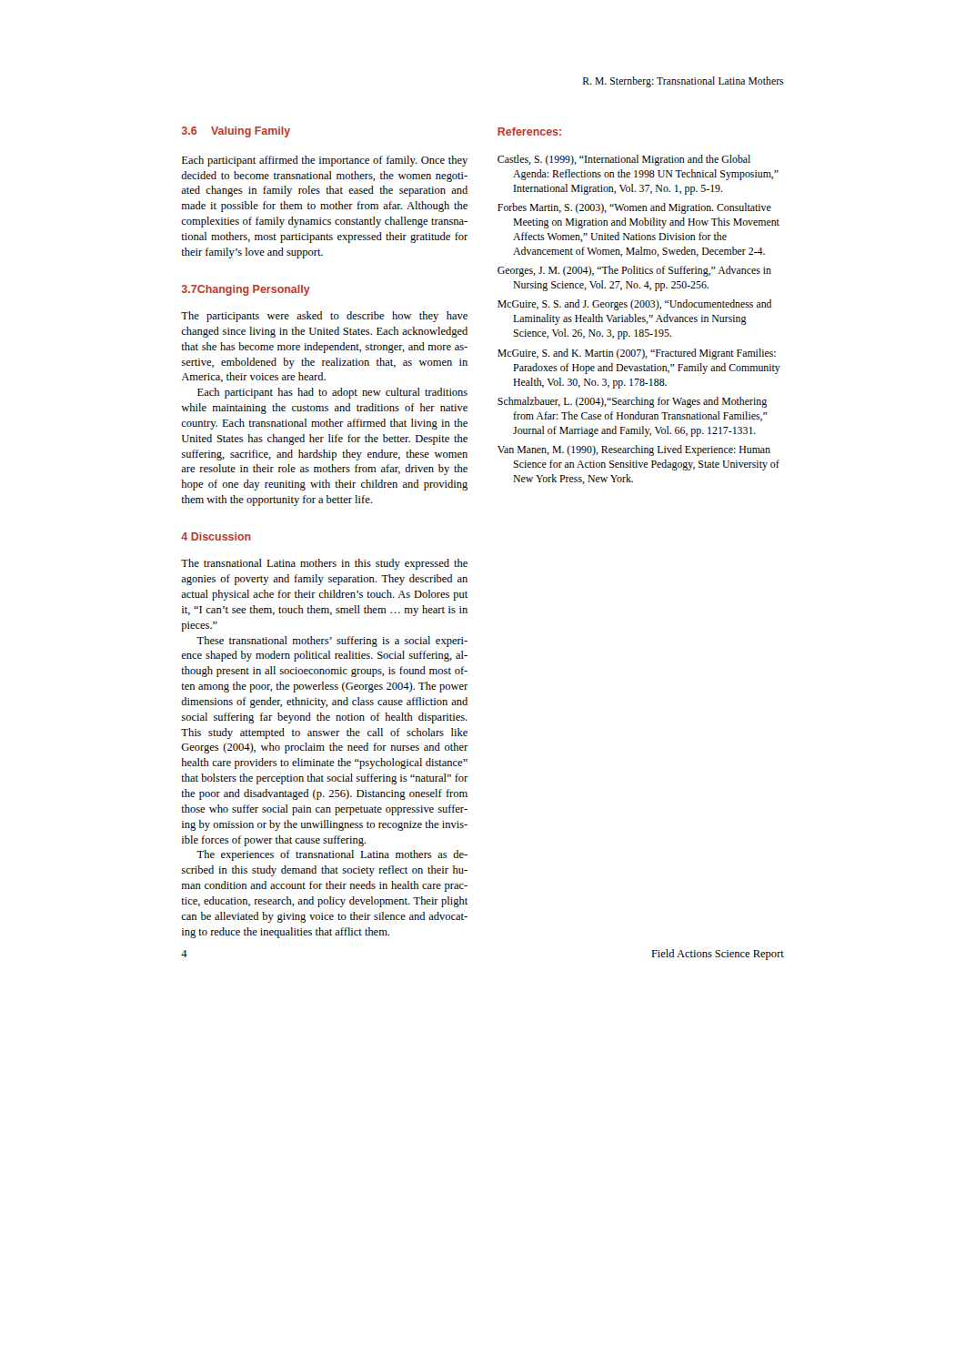R. M. Sternberg: Transnational Latina Mothers
3.6 Valuing Family
Each participant affirmed the importance of family. Once they decided to become transnational mothers, the women negotiated changes in family roles that eased the separation and made it possible for them to mother from afar. Although the complexities of family dynamics constantly challenge transnational mothers, most participants expressed their gratitude for their family’s love and support.
3.7 Changing Personally
The participants were asked to describe how they have changed since living in the United States. Each acknowledged that she has become more independent, stronger, and more assertive, emboldened by the realization that, as women in America, their voices are heard.
Each participant has had to adopt new cultural traditions while maintaining the customs and traditions of her native country. Each transnational mother affirmed that living in the United States has changed her life for the better. Despite the suffering, sacrifice, and hardship they endure, these women are resolute in their role as mothers from afar, driven by the hope of one day reuniting with their children and providing them with the opportunity for a better life.
4 Discussion
The transnational Latina mothers in this study expressed the agonies of poverty and family separation. They described an actual physical ache for their children’s touch. As Dolores put it, “I can’t see them, touch them, smell them … my heart is in pieces.”
These transnational mothers’ suffering is a social experience shaped by modern political realities. Social suffering, although present in all socioeconomic groups, is found most often among the poor, the powerless (Georges 2004). The power dimensions of gender, ethnicity, and class cause affliction and social suffering far beyond the notion of health disparities. This study attempted to answer the call of scholars like Georges (2004), who proclaim the need for nurses and other health care providers to eliminate the “psychological distance” that bolsters the perception that social suffering is “natural” for the poor and disadvantaged (p. 256). Distancing oneself from those who suffer social pain can perpetuate oppressive suffering by omission or by the unwillingness to recognize the invisible forces of power that cause suffering.
The experiences of transnational Latina mothers as described in this study demand that society reflect on their human condition and account for their needs in health care practice, education, research, and policy development. Their plight can be alleviated by giving voice to their silence and advocating to reduce the inequalities that afflict them.
References:
Castles, S. (1999), “International Migration and the Global Agenda: Reflections on the 1998 UN Technical Symposium,” International Migration, Vol. 37, No. 1, pp. 5-19.
Forbes Martin, S. (2003), “Women and Migration. Consultative Meeting on Migration and Mobility and How This Movement Affects Women,” United Nations Division for the Advancement of Women, Malmo, Sweden, December 2-4.
Georges, J. M. (2004), “The Politics of Suffering,” Advances in Nursing Science, Vol. 27, No. 4, pp. 250-256.
McGuire, S. S. and J. Georges (2003), “Undocumentedness and Laminality as Health Variables,” Advances in Nursing Science, Vol. 26, No. 3, pp. 185-195.
McGuire, S. and K. Martin (2007), “Fractured Migrant Families: Paradoxes of Hope and Devastation,” Family and Community Health, Vol. 30, No. 3, pp. 178-188.
Schmalzbauer, L. (2004),“Searching for Wages and Mothering from Afar: The Case of Honduran Transnational Families,” Journal of Marriage and Family, Vol. 66, pp. 1217-1331.
Van Manen, M. (1990), Researching Lived Experience: Human Science for an Action Sensitive Pedagogy, State University of New York Press, New York.
4
Field Actions Science Report